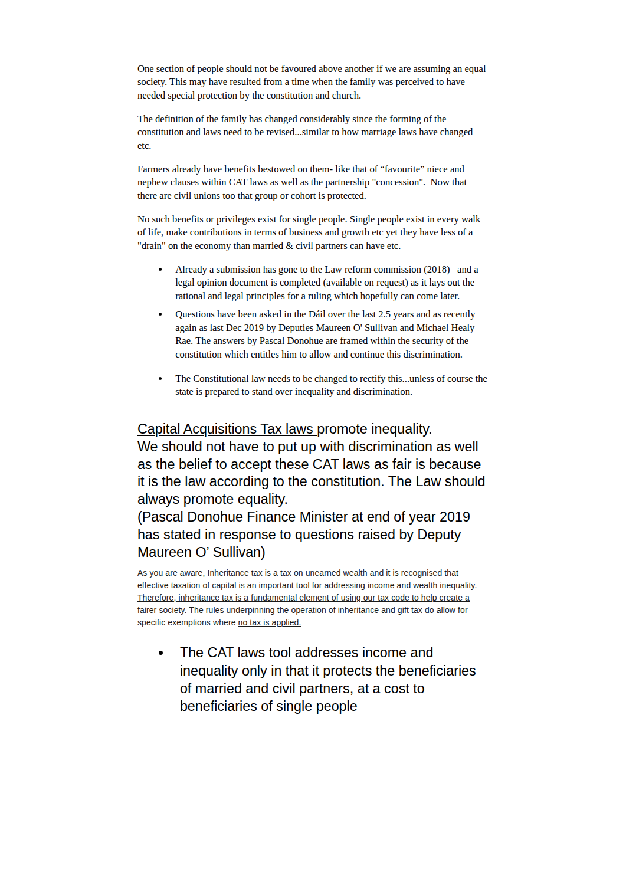One section of people should not be favoured above another if we are assuming an equal society. This may have resulted from a time when the family was perceived to have needed special protection by the constitution and church.
The definition of the family has changed considerably since the forming of the constitution and laws need to be revised...similar to how marriage laws have changed etc.
Farmers already have benefits bestowed on them- like that of “favourite” niece and nephew clauses within CAT laws as well as the partnership "concession". Now that there are civil unions too that group or cohort is protected.
No such benefits or privileges exist for single people. Single people exist in every walk of life, make contributions in terms of business and growth etc yet they have less of a "drain" on the economy than married & civil partners can have etc.
Already a submission has gone to the Law reform commission (2018) and a legal opinion document is completed (available on request) as it lays out the rational and legal principles for a ruling which hopefully can come later.
Questions have been asked in the Dáil over the last 2.5 years and as recently again as last Dec 2019 by Deputies Maureen O' Sullivan and Michael Healy Rae. The answers by Pascal Donohue are framed within the security of the constitution which entitles him to allow and continue this discrimination.
The Constitutional law needs to be changed to rectify this...unless of course the state is prepared to stand over inequality and discrimination.
Capital Acquisitions Tax laws promote inequality.
We should not have to put up with discrimination as well as the belief to accept these CAT laws as fair is because it is the law according to the constitution. The Law should always promote equality.
(Pascal Donohue Finance Minister at end of year 2019 has stated in response to questions raised by Deputy Maureen O’ Sullivan)
As you are aware, Inheritance tax is a tax on unearned wealth and it is recognised that effective taxation of capital is an important tool for addressing income and wealth inequality. Therefore, inheritance tax is a fundamental element of using our tax code to help create a fairer society. The rules underpinning the operation of inheritance and gift tax do allow for specific exemptions where no tax is applied.
The CAT laws tool addresses income and inequality only in that it protects the beneficiaries of married and civil partners, at a cost to beneficiaries of single people